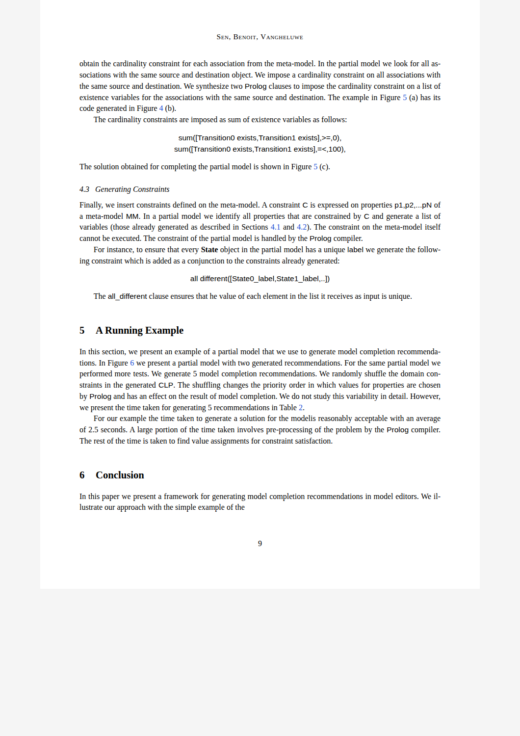Sen, Benoit, Vangheluwe
obtain the cardinality constraint for each association from the meta-model. In the partial model we look for all associations with the same source and destination object. We impose a cardinality constraint on all associations with the same source and destination. We synthesize two Prolog clauses to impose the cardinality constraint on a list of existence variables for the associations with the same source and destination. The example in Figure 5 (a) has its code generated in Figure 4 (b).
The cardinality constraints are imposed as sum of existence variables as follows:
sum([Transition0 exists,Transition1 exists],>=,0), sum([Transition0 exists,Transition1 exists],=<,100),
The solution obtained for completing the partial model is shown in Figure 5 (c).
4.3 Generating Constraints
Finally, we insert constraints defined on the meta-model. A constraint C is expressed on properties p1,p2,...pN of a meta-model MM. In a partial model we identify all properties that are constrained by C and generate a list of variables (those already generated as described in Sections 4.1 and 4.2). The constraint on the meta-model itself cannot be executed. The constraint of the partial model is handled by the Prolog compiler.
For instance, to ensure that every State object in the partial model has a unique label we generate the following constraint which is added as a conjunction to the constraints already generated:
all different([State0_label,State1_label,..])
The all_different clause ensures that he value of each element in the list it receives as input is unique.
5 A Running Example
In this section, we present an example of a partial model that we use to generate model completion recommendations. In Figure 6 we present a partial model with two generated recommendations. For the same partial model we performed more tests. We generate 5 model completion recommendations. We randomly shuffle the domain constraints in the generated CLP. The shuffling changes the priority order in which values for properties are chosen by Prolog and has an effect on the result of model completion. We do not study this variability in detail. However, we present the time taken for generating 5 recommendations in Table 2.
For our example the time taken to generate a solution for the modelis reasonably acceptable with an average of 2.5 seconds. A large portion of the time taken involves pre-processing of the problem by the Prolog compiler. The rest of the time is taken to find value assignments for constraint satisfaction.
6 Conclusion
In this paper we present a framework for generating model completion recommendations in model editors. We illustrate our approach with the simple example of the
9